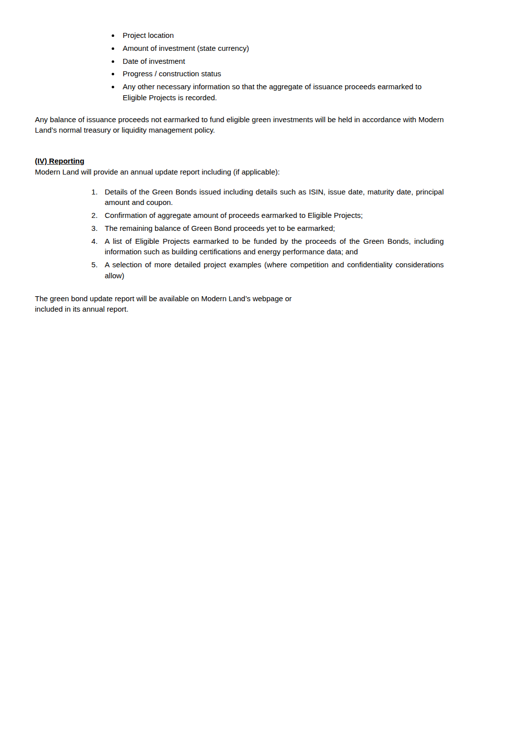Project location
Amount of investment (state currency)
Date of investment
Progress / construction status
Any other necessary information so that the aggregate of issuance proceeds earmarked to Eligible Projects is recorded.
Any balance of issuance proceeds not earmarked to fund eligible green investments will be held in accordance with Modern Land’s normal treasury or liquidity management policy.
(IV) Reporting
Modern Land will provide an annual update report including (if applicable):
Details of the Green Bonds issued including details such as ISIN, issue date, maturity date, principal amount and coupon.
Confirmation of aggregate amount of proceeds earmarked to Eligible Projects;
The remaining balance of Green Bond proceeds yet to be earmarked;
A list of Eligible Projects earmarked to be funded by the proceeds of the Green Bonds, including information such as building certifications and energy performance data; and
A selection of more detailed project examples (where competition and confidentiality considerations allow)
The green bond update report will be available on Modern Land’s webpage or
included in its annual report.